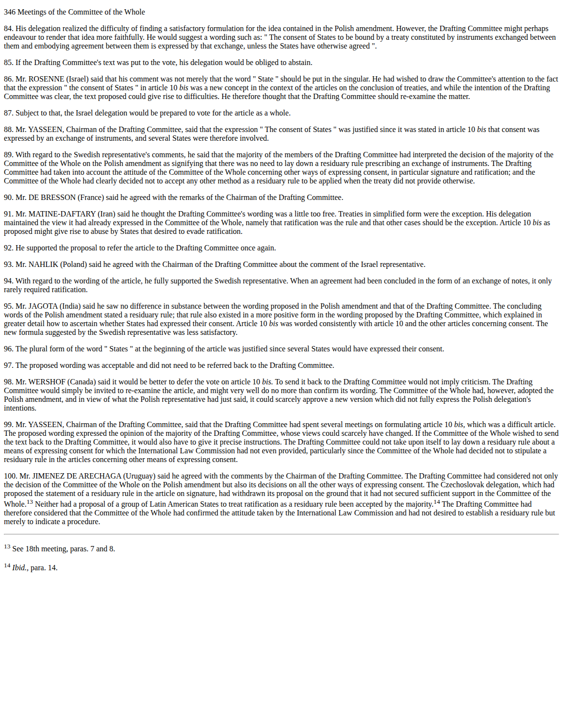346 Meetings of the Committee of the Whole
84. His delegation realized the difficulty of finding a satisfactory formulation for the idea contained in the Polish amendment. However, the Drafting Committee might perhaps endeavour to render that idea more faithfully. He would suggest a wording such as: " The consent of States to be bound by a treaty constituted by instruments exchanged between them and embodying agreement between them is expressed by that exchange, unless the States have otherwise agreed ".
85. If the Drafting Committee's text was put to the vote, his delegation would be obliged to abstain.
86. Mr. ROSENNE (Israel) said that his comment was not merely that the word " State " should be put in the singular. He had wished to draw the Committee's attention to the fact that the expression " the consent of States " in article 10 bis was a new concept in the context of the articles on the conclusion of treaties, and while the intention of the Drafting Committee was clear, the text proposed could give rise to difficulties. He therefore thought that the Drafting Committee should re-examine the matter.
87. Subject to that, the Israel delegation would be prepared to vote for the article as a whole.
88. Mr. YASSEEN, Chairman of the Drafting Committee, said that the expression " The consent of States " was justified since it was stated in article 10 bis that consent was expressed by an exchange of instruments, and several States were therefore involved.
89. With regard to the Swedish representative's comments, he said that the majority of the members of the Drafting Committee had interpreted the decision of the majority of the Committee of the Whole on the Polish amendment as signifying that there was no need to lay down a residuary rule prescribing an exchange of instruments. The Drafting Committee had taken into account the attitude of the Committee of the Whole concerning other ways of expressing consent, in particular signature and ratification; and the Committee of the Whole had clearly decided not to accept any other method as a residuary rule to be applied when the treaty did not provide otherwise.
90. Mr. DE BRESSON (France) said he agreed with the remarks of the Chairman of the Drafting Committee.
91. Mr. MATINE-DAFTARY (Iran) said he thought the Drafting Committee's wording was a little too free. Treaties in simplified form were the exception. His delegation maintained the view it had already expressed in the Committee of the Whole, namely that ratification was the rule and that other cases should be the exception. Article 10 bis as proposed might give rise to abuse by States that desired to evade ratification.
92. He supported the proposal to refer the article to the Drafting Committee once again.
93. Mr. NAHLIK (Poland) said he agreed with the Chairman of the Drafting Committee about the comment of the Israel representative.
94. With regard to the wording of the article, he fully supported the Swedish representative. When an agreement had been concluded in the form of an exchange of notes, it only rarely required ratification.
95. Mr. JAGOTA (India) said he saw no difference in substance between the wording proposed in the Polish amendment and that of the Drafting Committee. The concluding words of the Polish amendment stated a residuary rule; that rule also existed in a more positive form in the wording proposed by the Drafting Committee, which explained in greater detail how to ascertain whether States had expressed their consent. Article 10 bis was worded consistently with article 10 and the other articles concerning consent. The new formula suggested by the Swedish representative was less satisfactory.
96. The plural form of the word " States " at the beginning of the article was justified since several States would have expressed their consent.
97. The proposed wording was acceptable and did not need to be referred back to the Drafting Committee.
98. Mr. WERSHOF (Canada) said it would be better to defer the vote on article 10 bis. To send it back to the Drafting Committee would not imply criticism. The Drafting Committee would simply be invited to re-examine the article, and might very well do no more than confirm its wording. The Committee of the Whole had, however, adopted the Polish amendment, and in view of what the Polish representative had just said, it could scarcely approve a new version which did not fully express the Polish delegation's intentions.
99. Mr. YASSEEN, Chairman of the Drafting Committee, said that the Drafting Committee had spent several meetings on formulating article 10 bis, which was a difficult article. The proposed wording expressed the opinion of the majority of the Drafting Committee, whose views could scarcely have changed. If the Committee of the Whole wished to send the text back to the Drafting Committee, it would also have to give it precise instructions. The Drafting Committee could not take upon itself to lay down a residuary rule about a means of expressing consent for which the International Law Commission had not even provided, particularly since the Committee of the Whole had decided not to stipulate a residuary rule in the articles concerning other means of expressing consent.
100. Mr. JIMENEZ DE ARECHAGA (Uruguay) said he agreed with the comments by the Chairman of the Drafting Committee. The Drafting Committee had considered not only the decision of the Committee of the Whole on the Polish amendment but also its decisions on all the other ways of expressing consent. The Czechoslovak delegation, which had proposed the statement of a residuary rule in the article on signature, had withdrawn its proposal on the ground that it had not secured sufficient support in the Committee of the Whole.13 Neither had a proposal of a group of Latin American States to treat ratification as a residuary rule been accepted by the majority.14 The Drafting Committee had therefore considered that the Committee of the Whole had confirmed the attitude taken by the International Law Commission and had not desired to establish a residuary rule but merely to indicate a procedure.
13 See 18th meeting, paras. 7 and 8.
14 Ibid., para. 14.